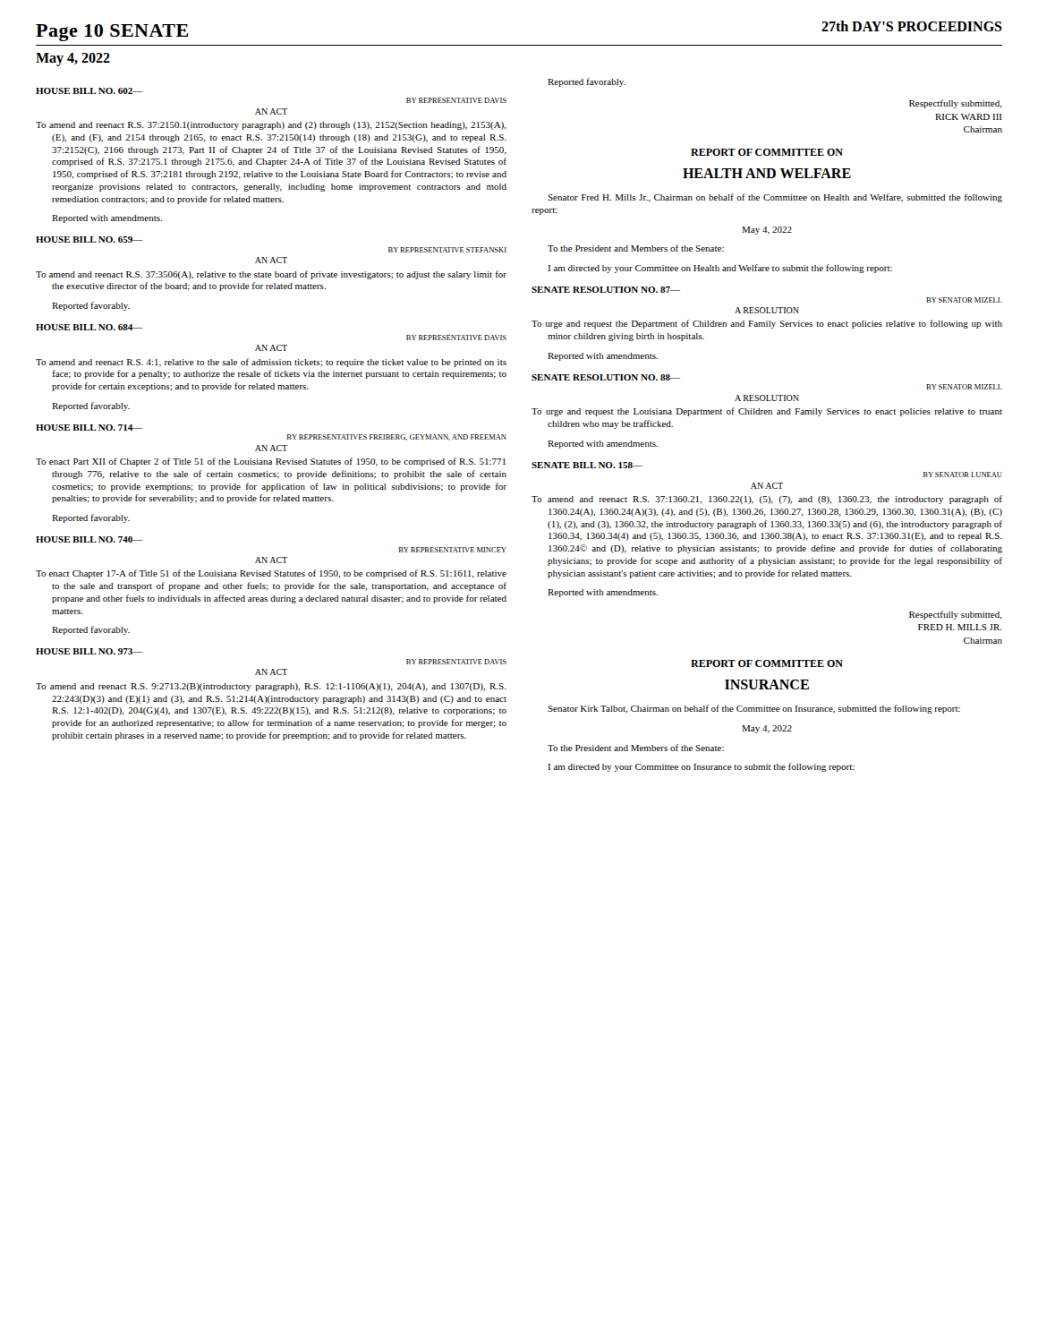Page 10 SENATE
27th DAY'S PROCEEDINGS
May 4, 2022
HOUSE BILL NO. 602—
BY REPRESENTATIVE DAVIS
AN ACT
To amend and reenact R.S. 37:2150.1(introductory paragraph) and (2) through (13), 2152(Section heading), 2153(A), (E), and (F), and 2154 through 2165, to enact R.S. 37:2150(14) through (18) and 2153(G), and to repeal R.S. 37:2152(C), 2166 through 2173, Part II of Chapter 24 of Title 37 of the Louisiana Revised Statutes of 1950, comprised of R.S. 37:2175.1 through 2175.6, and Chapter 24-A of Title 37 of the Louisiana Revised Statutes of 1950, comprised of R.S. 37:2181 through 2192, relative to the Louisiana State Board for Contractors; to revise and reorganize provisions related to contractors, generally, including home improvement contractors and mold remediation contractors; and to provide for related matters.
Reported with amendments.
HOUSE BILL NO. 659—
BY REPRESENTATIVE STEFANSKI
AN ACT
To amend and reenact R.S. 37:3506(A), relative to the state board of private investigators; to adjust the salary limit for the executive director of the board; and to provide for related matters.
Reported favorably.
HOUSE BILL NO. 684—
BY REPRESENTATIVE DAVIS
AN ACT
To amend and reenact R.S. 4:1, relative to the sale of admission tickets; to require the ticket value to be printed on its face; to provide for a penalty; to authorize the resale of tickets via the internet pursuant to certain requirements; to provide for certain exceptions; and to provide for related matters.
Reported favorably.
HOUSE BILL NO. 714—
BY REPRESENTATIVES FREIBERG, GEYMANN, AND FREEMAN
AN ACT
To enact Part XII of Chapter 2 of Title 51 of the Louisiana Revised Statutes of 1950, to be comprised of R.S. 51:771 through 776, relative to the sale of certain cosmetics; to provide definitions; to prohibit the sale of certain cosmetics; to provide exemptions; to provide for application of law in political subdivisions; to provide for penalties; to provide for severability; and to provide for related matters.
Reported favorably.
HOUSE BILL NO. 740—
BY REPRESENTATIVE MINCEY
AN ACT
To enact Chapter 17-A of Title 51 of the Louisiana Revised Statutes of 1950, to be comprised of R.S. 51:1611, relative to the sale and transport of propane and other fuels; to provide for the sale, transportation, and acceptance of propane and other fuels to individuals in affected areas during a declared natural disaster; and to provide for related matters.
Reported favorably.
HOUSE BILL NO. 973—
BY REPRESENTATIVE DAVIS
AN ACT
To amend and reenact R.S. 9:2713.2(B)(introductory paragraph), R.S. 12:1-1106(A)(1), 204(A), and 1307(D), R.S. 22:243(D)(3) and (E)(1) and (3), and R.S. 51:214(A)(introductory paragraph) and 3143(B) and (C) and to enact R.S. 12:1-402(D), 204(G)(4), and 1307(E), R.S. 49:222(B)(15), and R.S. 51:212(8), relative to corporations; to provide for an authorized representative; to allow for termination of a name reservation; to provide for merger; to prohibit certain phrases in a reserved name; to provide for preemption; and to provide for related matters.
Reported favorably.
Respectfully submitted,
RICK WARD III
Chairman
REPORT OF COMMITTEE ON
HEALTH AND WELFARE
Senator Fred H. Mills Jr., Chairman on behalf of the Committee on Health and Welfare, submitted the following report:
May 4, 2022
To the President and Members of the Senate:
I am directed by your Committee on Health and Welfare to submit the following report:
SENATE RESOLUTION NO. 87—
BY SENATOR MIZELL
A RESOLUTION
To urge and request the Department of Children and Family Services to enact policies relative to following up with minor children giving birth in hospitals.
Reported with amendments.
SENATE RESOLUTION NO. 88—
BY SENATOR MIZELL
A RESOLUTION
To urge and request the Louisiana Department of Children and Family Services to enact policies relative to truant children who may be trafficked.
Reported with amendments.
SENATE BILL NO. 158—
BY SENATOR LUNEAU
AN ACT
To amend and reenact R.S. 37:1360.21, 1360.22(1), (5), (7), and (8), 1360.23, the introductory paragraph of 1360.24(A), 1360.24(A)(3), (4), and (5), (B), 1360.26, 1360.27, 1360.28, 1360.29, 1360.30, 1360.31(A), (B), (C)(1), (2), and (3), 1360.32, the introductory paragraph of 1360.33, 1360.33(5) and (6), the introductory paragraph of 1360.34, 1360.34(4) and (5), 1360.35, 1360.36, and 1360.38(A), to enact R.S. 37:1360.31(E), and to repeal R.S. 1360.24© and (D), relative to physician assistants; to provide define and provide for duties of collaborating physicians; to provide for scope and authority of a physician assistant; to provide for the legal responsibility of physician assistant's patient care activities; and to provide for related matters.
Reported with amendments.
Respectfully submitted,
FRED H. MILLS JR.
Chairman
REPORT OF COMMITTEE ON
INSURANCE
Senator Kirk Talbot, Chairman on behalf of the Committee on Insurance, submitted the following report:
May 4, 2022
To the President and Members of the Senate:
I am directed by your Committee on Insurance to submit the following report: